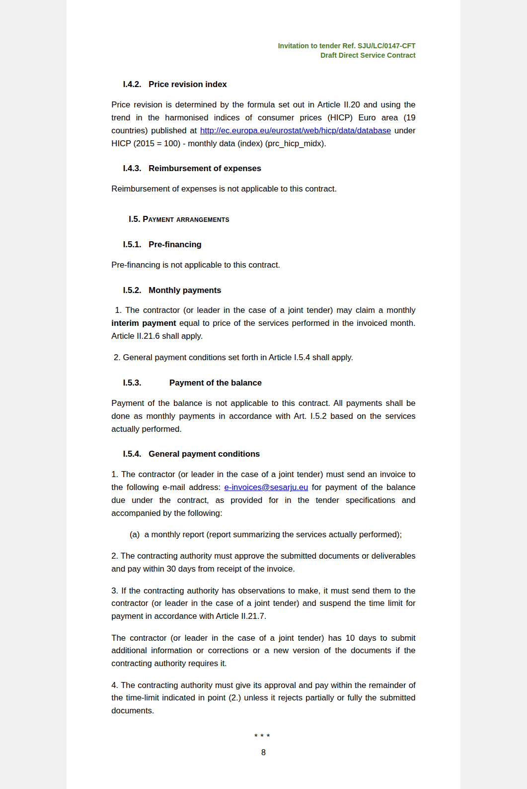Invitation to tender Ref. SJU/LC/0147-CFT
Draft Direct Service Contract
I.4.2. Price revision index
Price revision is determined by the formula set out in Article II.20 and using the trend in the harmonised indices of consumer prices (HICP) Euro area (19 countries) published at http://ec.europa.eu/eurostat/web/hicp/data/database under HICP (2015 = 100) - monthly data (index) (prc_hicp_midx).
I.4.3. Reimbursement of expenses
Reimbursement of expenses is not applicable to this contract.
I.5. Payment arrangements
I.5.1. Pre-financing
Pre-financing is not applicable to this contract.
I.5.2. Monthly payments
1. The contractor (or leader in the case of a joint tender) may claim a monthly interim payment equal to price of the services performed in the invoiced month. Article II.21.6 shall apply.
2. General payment conditions set forth in Article I.5.4 shall apply.
I.5.3. Payment of the balance
Payment of the balance is not applicable to this contract. All payments shall be done as monthly payments in accordance with Art. I.5.2 based on the services actually performed.
I.5.4. General payment conditions
1. The contractor (or leader in the case of a joint tender) must send an invoice to the following e-mail address: e-invoices@sesarju.eu for payment of the balance due under the contract, as provided for in the tender specifications and accompanied by the following:
(a) a monthly report (report summarizing the services actually performed);
2. The contracting authority must approve the submitted documents or deliverables and pay within 30 days from receipt of the invoice.
3. If the contracting authority has observations to make, it must send them to the contractor (or leader in the case of a joint tender) and suspend the time limit for payment in accordance with Article II.21.7.
The contractor (or leader in the case of a joint tender) has 10 days to submit additional information or corrections or a new version of the documents if the contracting authority requires it.
4. The contracting authority must give its approval and pay within the remainder of the time-limit indicated in point (2.) unless it rejects partially or fully the submitted documents.
***
8